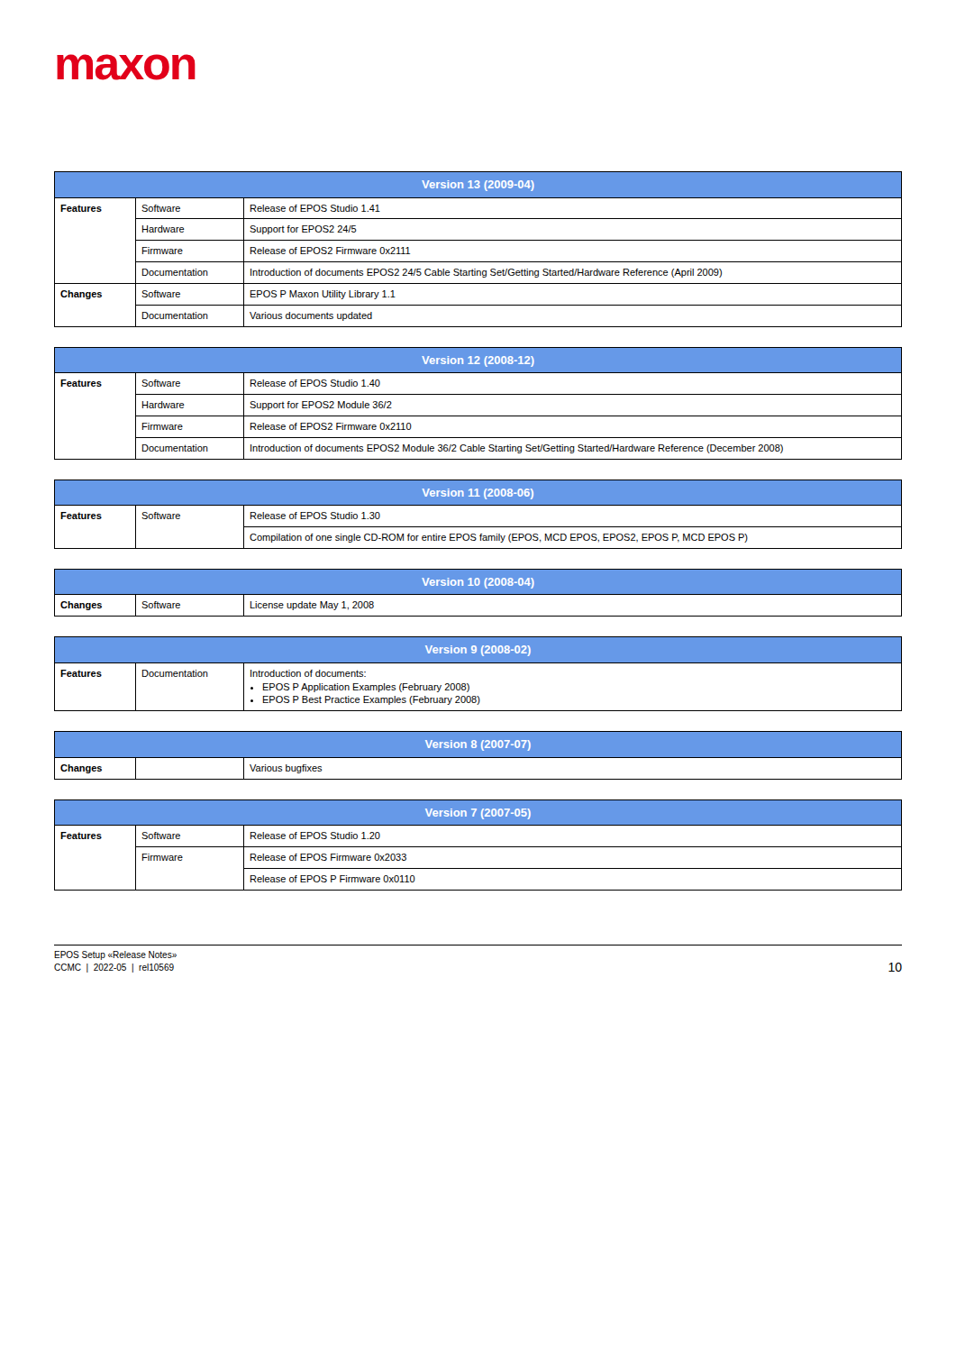maxon
| Version 13 (2009-04) |
| --- |
| Features | Software | Release of EPOS Studio 1.41 |
| Hardware | Support for EPOS2 24/5 |
| Firmware | Release of EPOS2 Firmware 0x2111 |
| Documentation | Introduction of documents EPOS2 24/5 Cable Starting Set/Getting Started/Hardware Reference (April 2009) |
| Changes | Software | EPOS P Maxon Utility Library 1.1 |
| Documentation | Various documents updated |
| Version 12 (2008-12) |
| --- |
| Features | Software | Release of EPOS Studio 1.40 |
| Hardware | Support for EPOS2 Module 36/2 |
| Firmware | Release of EPOS2 Firmware 0x2110 |
| Documentation | Introduction of documents EPOS2 Module 36/2 Cable Starting Set/Getting Started/Hardware Reference (December 2008) |
| Version 11 (2008-06) |
| --- |
| Features | Software | Release of EPOS Studio 1.30 |
| Compilation of one single CD-ROM for entire EPOS family (EPOS, MCD EPOS, EPOS2, EPOS P, MCD EPOS P) |
| Version 10 (2008-04) |
| --- |
| Changes | Software | License update May 1, 2008 |
| Version 9 (2008-02) |
| --- |
| Features | Documentation | Introduction of documents: EPOS P Application Examples (February 2008) EPOS P Best Practice Examples (February 2008) |
| Version 8 (2007-07) |
| --- |
| Changes | | Various bugfixes |
| Version 7 (2007-05) |
| --- |
| Features | Software | Release of EPOS Studio 1.20 |
| Firmware | Release of EPOS Firmware 0x2033 |
| Release of EPOS P Firmware 0x0110 |
EPOS Setup «Release Notes»
CCMC | 2022-05 | rel10569
10